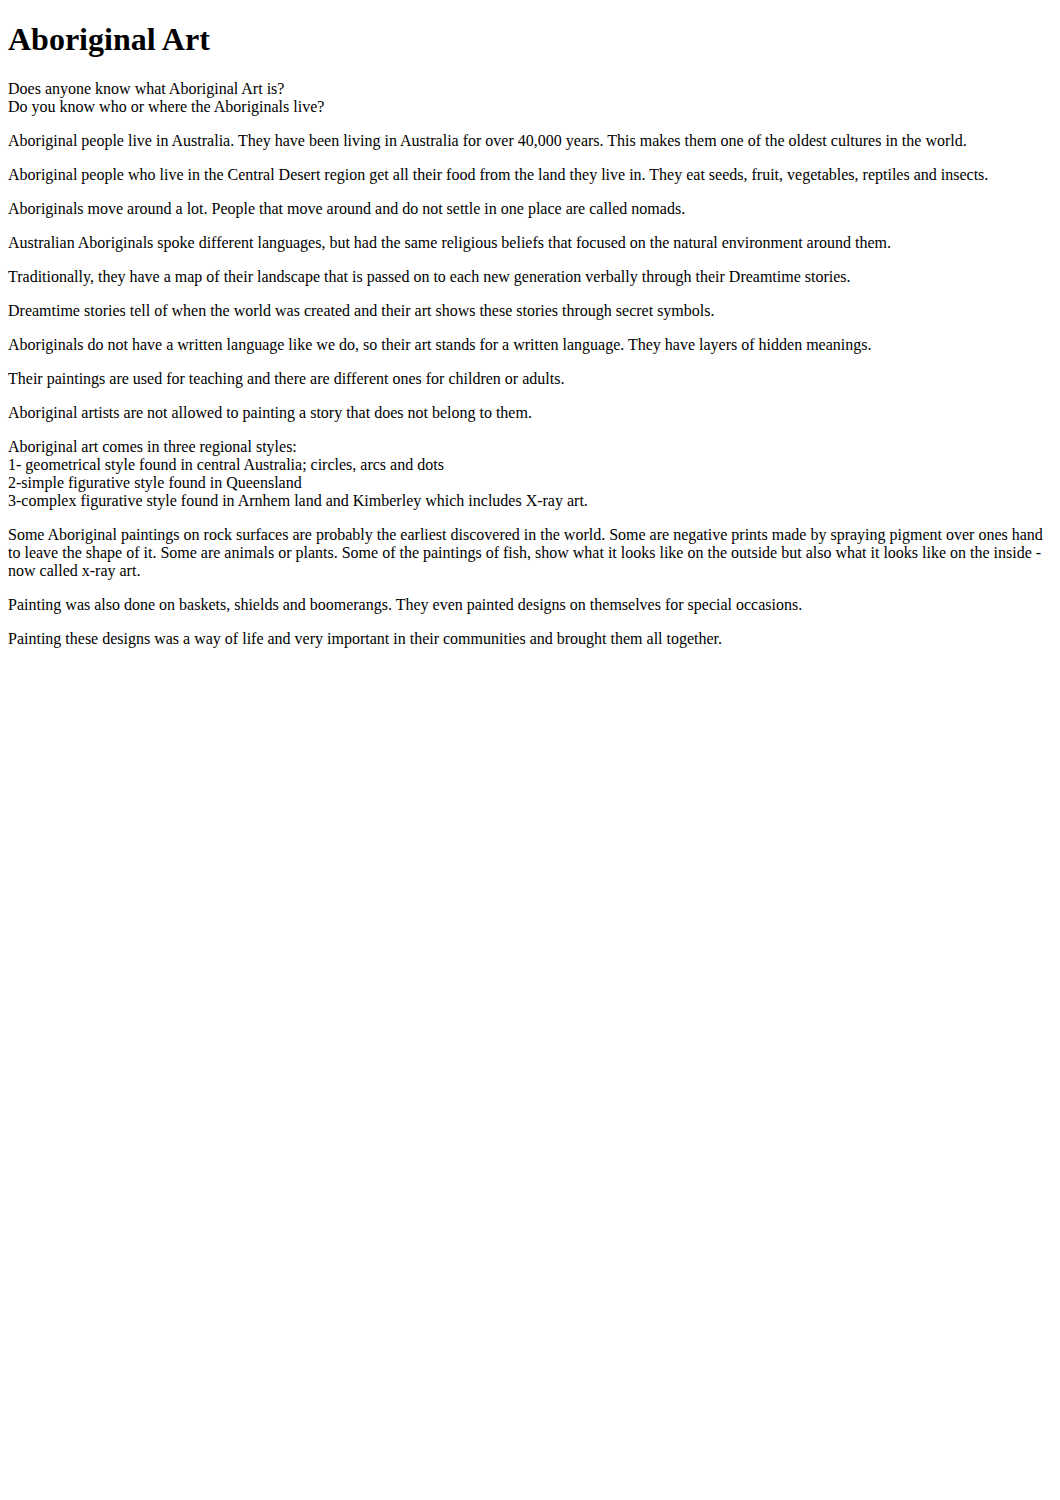Aboriginal Art
Does anyone know what Aboriginal Art is?
Do you know who or where the Aboriginals live?
Aboriginal people live in Australia. They have been living in Australia for over 40,000 years. This makes them one of the oldest cultures in the world.
Aboriginal people who live in the Central Desert region get all their food from the land they live in. They eat seeds, fruit, vegetables, reptiles and insects.
Aboriginals move around a lot. People that move around and do not settle in one place are called nomads.
Australian Aboriginals spoke different languages, but had the same religious beliefs that focused on the natural environment around them.
Traditionally, they have a map of their landscape that is passed on to each new generation verbally through their Dreamtime stories.
Dreamtime stories tell of when the world was created and their art shows these stories through secret symbols.
Aboriginals do not have a written language like we do, so their art stands for a written language. They have layers of hidden meanings.
Their paintings are used for teaching and there are different ones for children or adults.
Aboriginal artists are not allowed to painting a story that does not belong to them.
Aboriginal art comes in three regional styles:
1- geometrical style found in central Australia; circles, arcs and dots
2-simple figurative style found in Queensland
3-complex figurative style found in Arnhem land and Kimberley which includes X-ray art.
Some Aboriginal paintings on rock surfaces are probably the earliest discovered in the world. Some are negative prints made by spraying pigment over ones hand to leave the shape of it. Some are animals or plants. Some of the paintings of fish, show what it looks like on the outside but also what it looks like on the inside - now called x-ray art.
Painting was also done on baskets, shields and boomerangs. They even painted designs on themselves for special occasions.
Painting these designs was a way of life and very important in their communities and brought them all together.